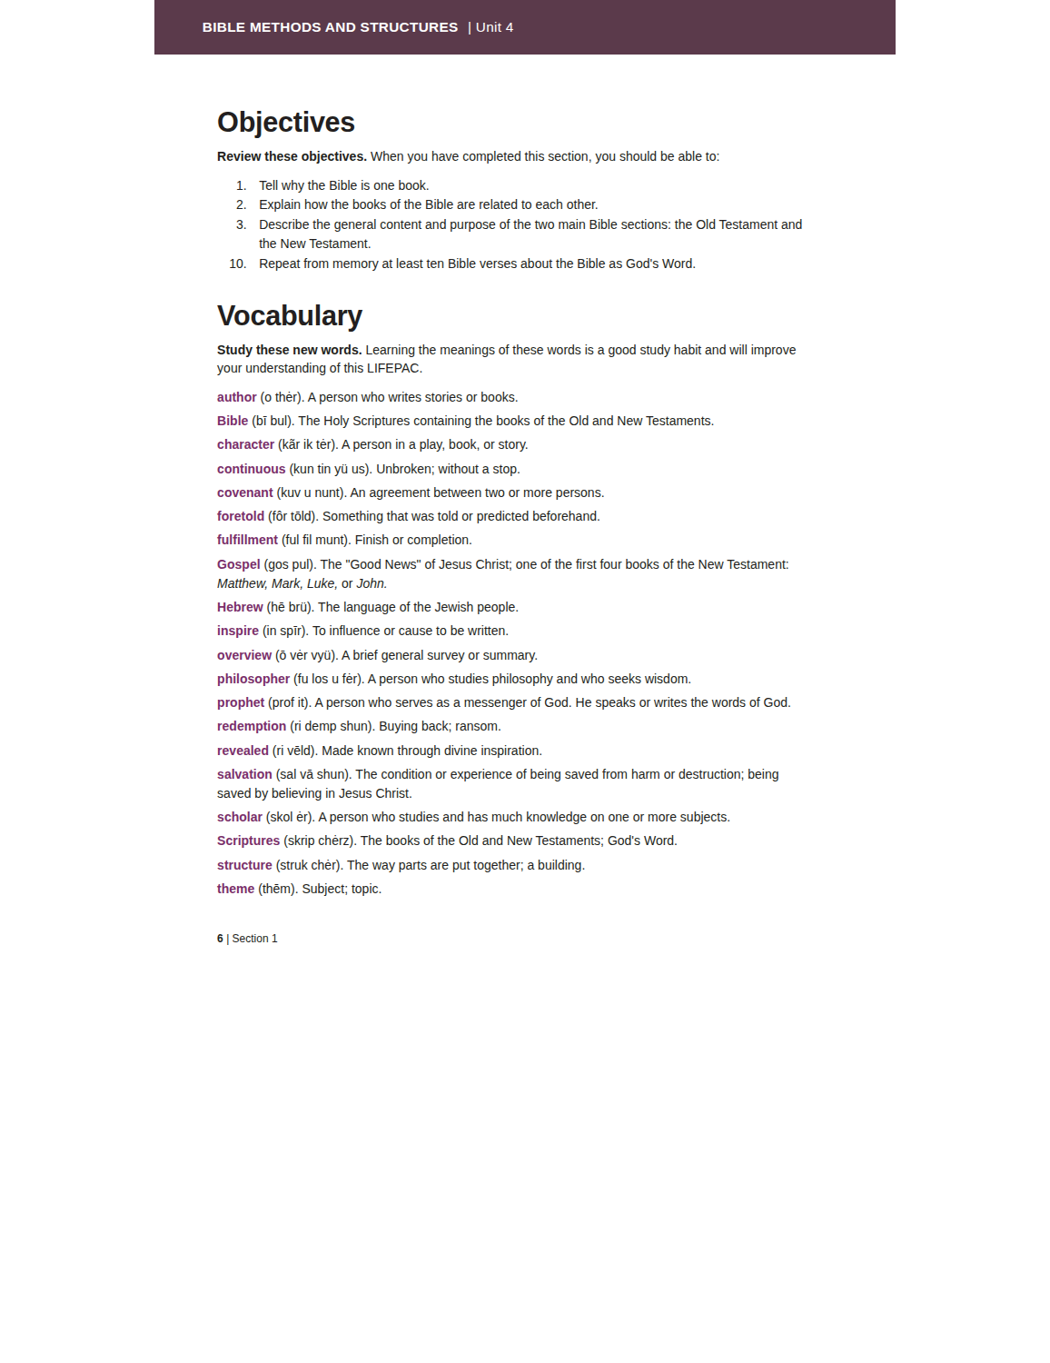Bible Methods and Structures | Unit 4
Objectives
Review these objectives. When you have completed this section, you should be able to:
Tell why the Bible is one book.
Explain how the books of the Bible are related to each other.
Describe the general content and purpose of the two main Bible sections: the Old Testament and the New Testament.
Repeat from memory at least ten Bible verses about the Bible as God's Word.
Vocabulary
Study these new words. Learning the meanings of these words is a good study habit and will improve your understanding of this LIFEPAC.
author (o thėr). A person who writes stories or books.
Bible (bī bul). The Holy Scriptures containing the books of the Old and New Testaments.
character (kãr ik tėr). A person in a play, book, or story.
continuous (kun tin yü us). Unbroken; without a stop.
covenant (kuv u nunt). An agreement between two or more persons.
foretold (fôr tōld). Something that was told or predicted beforehand.
fulfillment (ful fil munt). Finish or completion.
Gospel (gos pul). The "Good News" of Jesus Christ; one of the first four books of the New Testament: Matthew, Mark, Luke, or John.
Hebrew (hē brü). The language of the Jewish people.
inspire (in spīr). To influence or cause to be written.
overview (ō vėr vyü). A brief general survey or summary.
philosopher (fu los u fėr). A person who studies philosophy and who seeks wisdom.
prophet (prof it). A person who serves as a messenger of God. He speaks or writes the words of God.
redemption (ri demp shun). Buying back; ransom.
revealed (ri vēld). Made known through divine inspiration.
salvation (sal vā shun). The condition or experience of being saved from harm or destruction; being saved by believing in Jesus Christ.
scholar (skol ėr). A person who studies and has much knowledge on one or more subjects.
Scriptures (skrip chėrz). The books of the Old and New Testaments; God's Word.
structure (struk chėr). The way parts are put together; a building.
theme (thēm). Subject; topic.
6 | Section 1